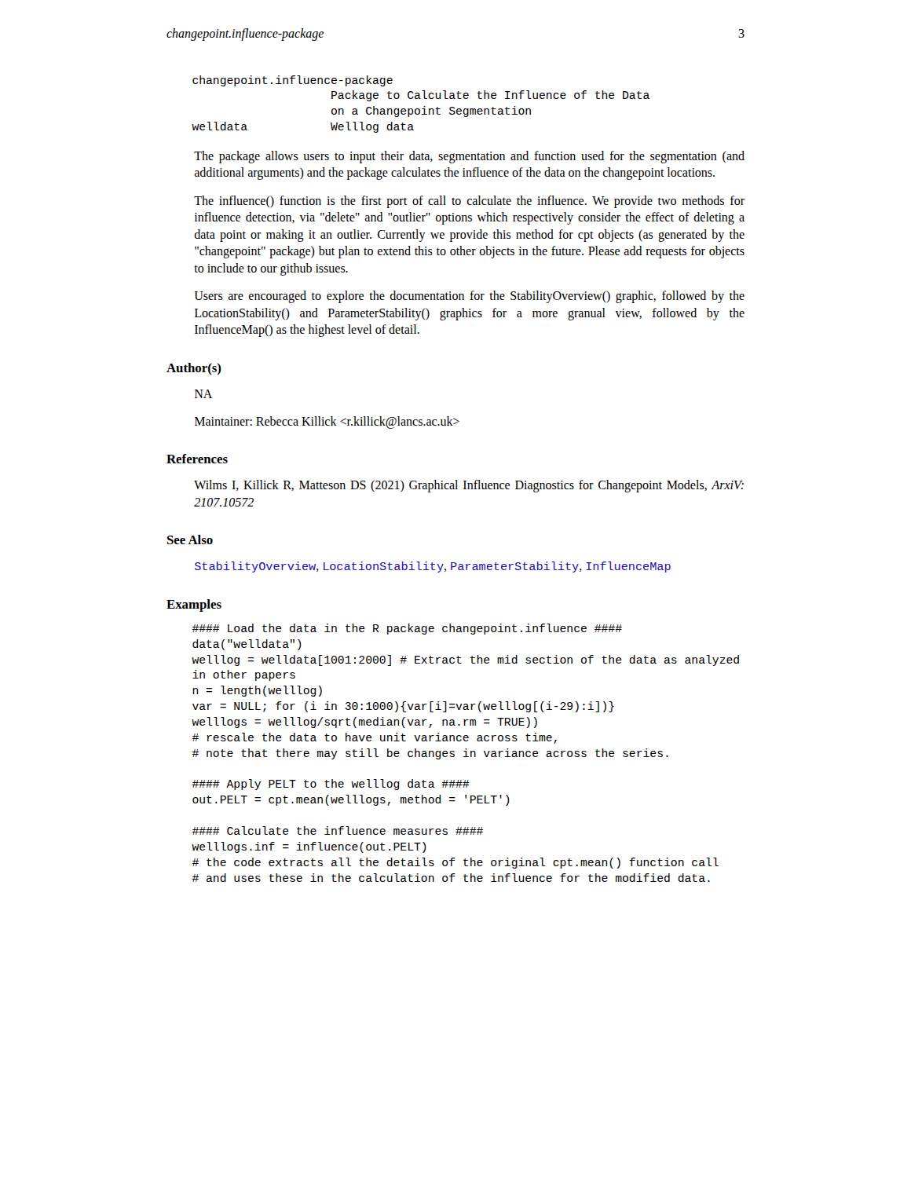changepoint.influence-package 3
changepoint.influence-package
                    Package to Calculate the Influence of the Data
                    on a Changepoint Segmentation
welldata            Welllog data
The package allows users to input their data, segmentation and function used for the segmentation (and additional arguments) and the package calculates the influence of the data on the changepoint locations.
The influence() function is the first port of call to calculate the influence. We provide two methods for influence detection, via "delete" and "outlier" options which respectively consider the effect of deleting a data point or making it an outlier. Currently we provide this method for cpt objects (as generated by the "changepoint" package) but plan to extend this to other objects in the future. Please add requests for objects to include to our github issues.
Users are encouraged to explore the documentation for the StabilityOverview() graphic, followed by the LocationStability() and ParameterStability() graphics for a more granual view, followed by the InfluenceMap() as the highest level of detail.
Author(s)
NA
Maintainer: Rebecca Killick <r.killick@lancs.ac.uk>
References
Wilms I, Killick R, Matteson DS (2021) Graphical Influence Diagnostics for Changepoint Models, ArxiV: 2107.10572
See Also
StabilityOverview, LocationStability, ParameterStability, InfluenceMap
Examples
#### Load the data in the R package changepoint.influence ####
data("welldata")
welllog = welldata[1001:2000] # Extract the mid section of the data as analyzed in other papers
n = length(welllog)
var = NULL; for (i in 30:1000){var[i]=var(welllog[(i-29):i])}
welllogs = welllog/sqrt(median(var, na.rm = TRUE))
# rescale the data to have unit variance across time,
# note that there may still be changes in variance across the series.

#### Apply PELT to the welllog data ####
out.PELT = cpt.mean(welllogs, method = 'PELT')

#### Calculate the influence measures ####
welllogs.inf = influence(out.PELT)
# the code extracts all the details of the original cpt.mean() function call
# and uses these in the calculation of the influence for the modified data.